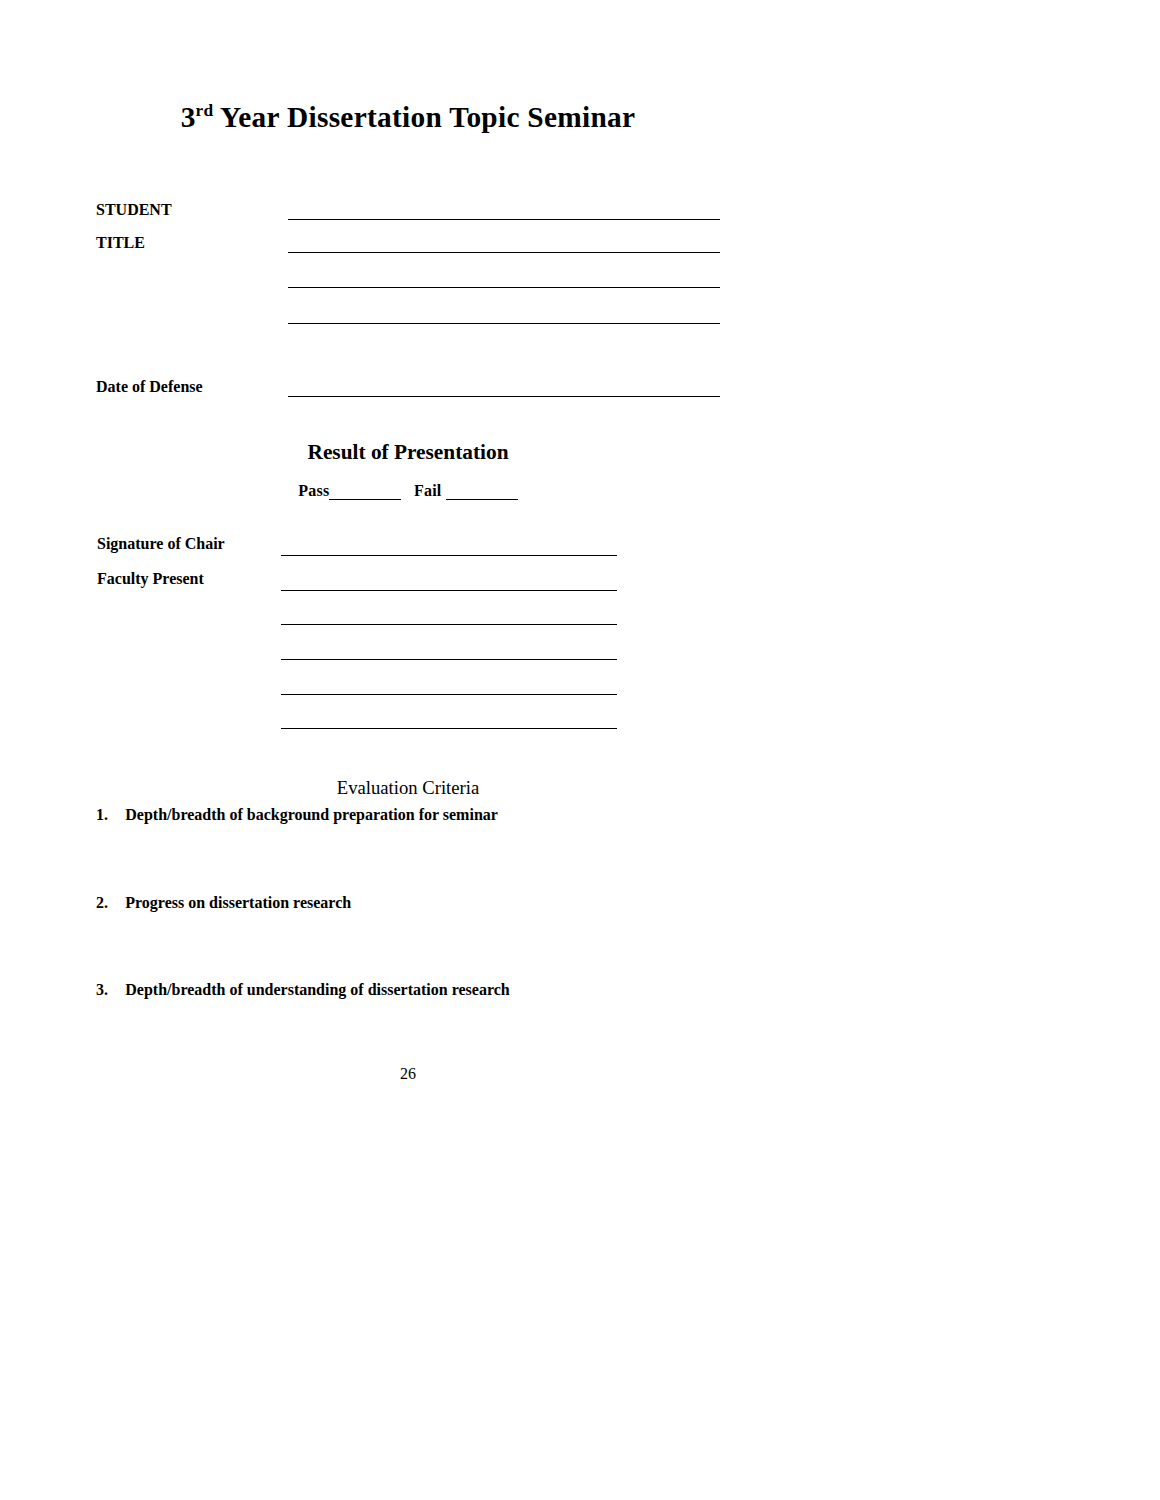3rd Year Dissertation Topic Seminar
| STUDENT | | |
| TITLE | | |
| Date of Defense | | |
Result of Presentation
Pass Fail
| Signature of Chair | | |
| Faculty Present | | |
Evaluation Criteria
Depth/breadth of background preparation for seminar
Progress on dissertation research
Depth/breadth of understanding of dissertation research
26